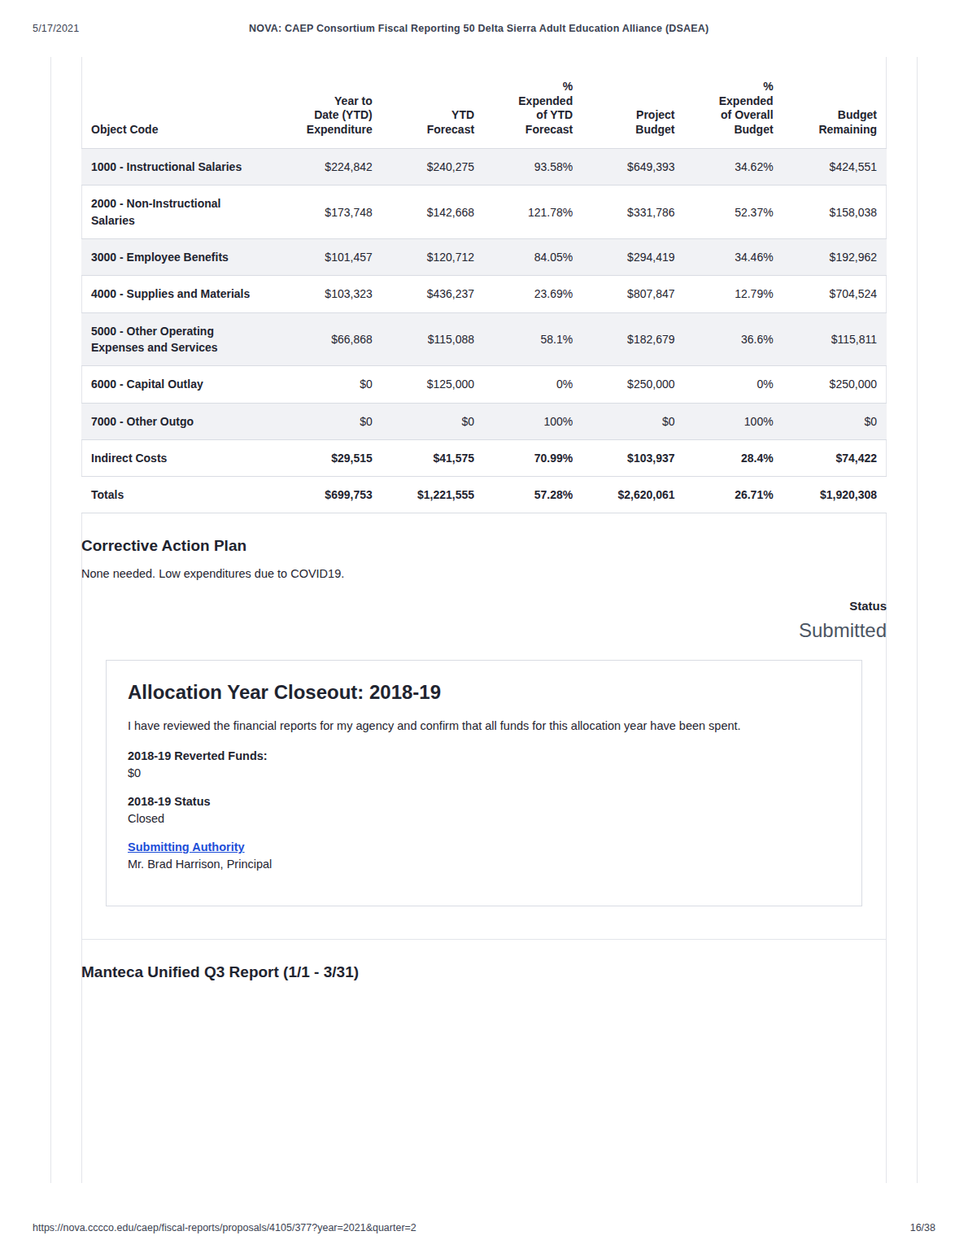5/17/2021
NOVA: CAEP Consortium Fiscal Reporting 50 Delta Sierra Adult Education Alliance (DSAEA)
| Object Code | Year to Date (YTD) Expenditure | YTD Forecast | % Expended of YTD Forecast | Project Budget | % Expended of Overall Budget | Budget Remaining |
| --- | --- | --- | --- | --- | --- | --- |
| 1000 - Instructional Salaries | $224,842 | $240,275 | 93.58% | $649,393 | 34.62% | $424,551 |
| 2000 - Non-Instructional Salaries | $173,748 | $142,668 | 121.78% | $331,786 | 52.37% | $158,038 |
| 3000 - Employee Benefits | $101,457 | $120,712 | 84.05% | $294,419 | 34.46% | $192,962 |
| 4000 - Supplies and Materials | $103,323 | $436,237 | 23.69% | $807,847 | 12.79% | $704,524 |
| 5000 - Other Operating Expenses and Services | $66,868 | $115,088 | 58.1% | $182,679 | 36.6% | $115,811 |
| 6000 - Capital Outlay | $0 | $125,000 | 0% | $250,000 | 0% | $250,000 |
| 7000 - Other Outgo | $0 | $0 | 100% | $0 | 100% | $0 |
| Indirect Costs | $29,515 | $41,575 | 70.99% | $103,937 | 28.4% | $74,422 |
| Totals | $699,753 | $1,221,555 | 57.28% | $2,620,061 | 26.71% | $1,920,308 |
Corrective Action Plan
None needed. Low expenditures due to COVID19.
Status
Submitted
Allocation Year Closeout: 2018-19
I have reviewed the financial reports for my agency and confirm that all funds for this allocation year have been spent.
2018-19 Reverted Funds:
$0
2018-19 Status
Closed
Submitting Authority
Mr. Brad Harrison, Principal
Manteca Unified Q3 Report (1/1 - 3/31)
https://nova.cccco.edu/caep/fiscal-reports/proposals/4105/377?year=2021&quarter=2
16/38